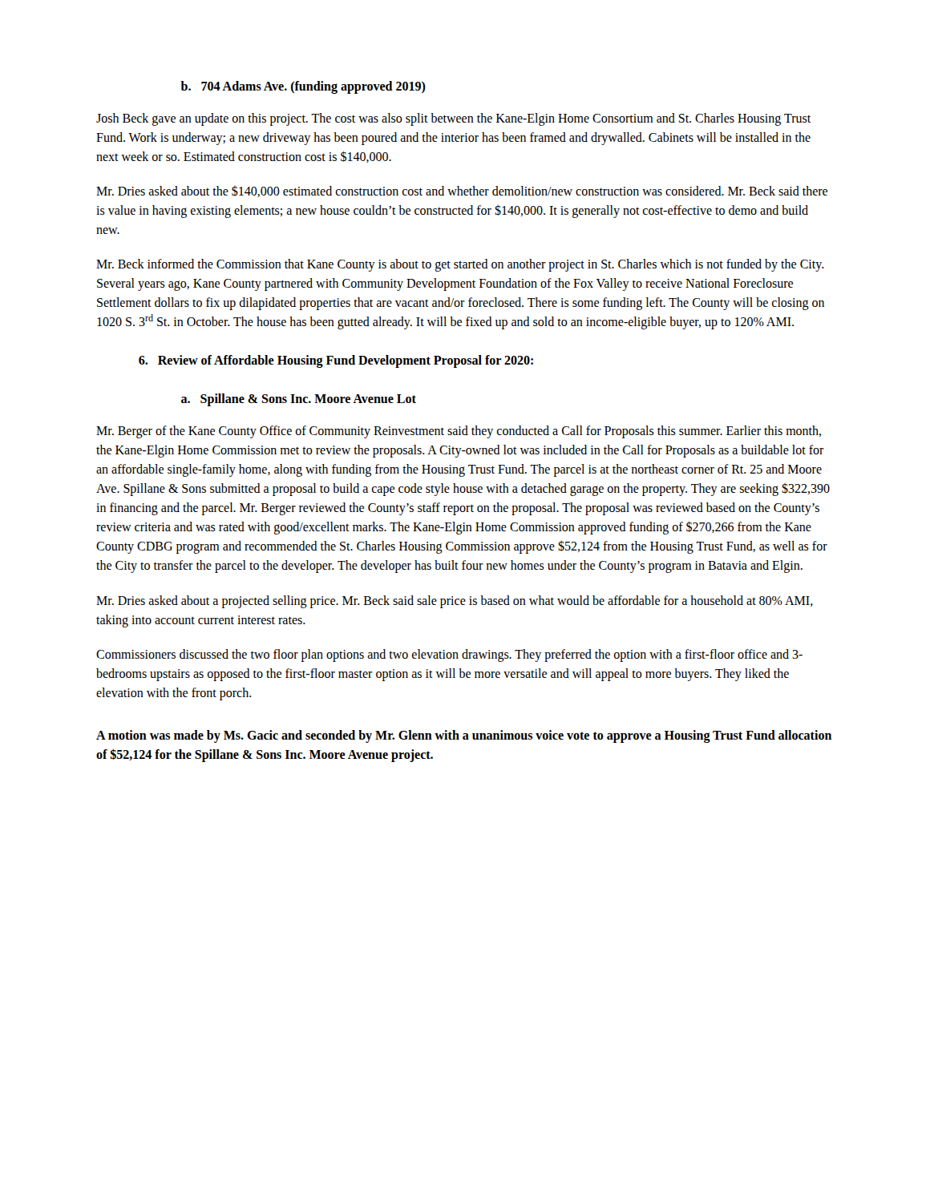b. 704 Adams Ave. (funding approved 2019)
Josh Beck gave an update on this project. The cost was also split between the Kane-Elgin Home Consortium and St. Charles Housing Trust Fund. Work is underway; a new driveway has been poured and the interior has been framed and drywalled. Cabinets will be installed in the next week or so. Estimated construction cost is $140,000.
Mr. Dries asked about the $140,000 estimated construction cost and whether demolition/new construction was considered. Mr. Beck said there is value in having existing elements; a new house couldn’t be constructed for $140,000. It is generally not cost-effective to demo and build new.
Mr. Beck informed the Commission that Kane County is about to get started on another project in St. Charles which is not funded by the City. Several years ago, Kane County partnered with Community Development Foundation of the Fox Valley to receive National Foreclosure Settlement dollars to fix up dilapidated properties that are vacant and/or foreclosed. There is some funding left. The County will be closing on 1020 S. 3rd St. in October. The house has been gutted already. It will be fixed up and sold to an income-eligible buyer, up to 120% AMI.
6. Review of Affordable Housing Fund Development Proposal for 2020:
a. Spillane & Sons Inc. Moore Avenue Lot
Mr. Berger of the Kane County Office of Community Reinvestment said they conducted a Call for Proposals this summer. Earlier this month, the Kane-Elgin Home Commission met to review the proposals. A City-owned lot was included in the Call for Proposals as a buildable lot for an affordable single-family home, along with funding from the Housing Trust Fund. The parcel is at the northeast corner of Rt. 25 and Moore Ave. Spillane & Sons submitted a proposal to build a cape code style house with a detached garage on the property. They are seeking $322,390 in financing and the parcel. Mr. Berger reviewed the County’s staff report on the proposal. The proposal was reviewed based on the County’s review criteria and was rated with good/excellent marks. The Kane-Elgin Home Commission approved funding of $270,266 from the Kane County CDBG program and recommended the St. Charles Housing Commission approve $52,124 from the Housing Trust Fund, as well as for the City to transfer the parcel to the developer. The developer has built four new homes under the County’s program in Batavia and Elgin.
Mr. Dries asked about a projected selling price. Mr. Beck said sale price is based on what would be affordable for a household at 80% AMI, taking into account current interest rates.
Commissioners discussed the two floor plan options and two elevation drawings. They preferred the option with a first-floor office and 3-bedrooms upstairs as opposed to the first-floor master option as it will be more versatile and will appeal to more buyers. They liked the elevation with the front porch.
A motion was made by Ms. Gacic and seconded by Mr. Glenn with a unanimous voice vote to approve a Housing Trust Fund allocation of $52,124 for the Spillane & Sons Inc. Moore Avenue project.